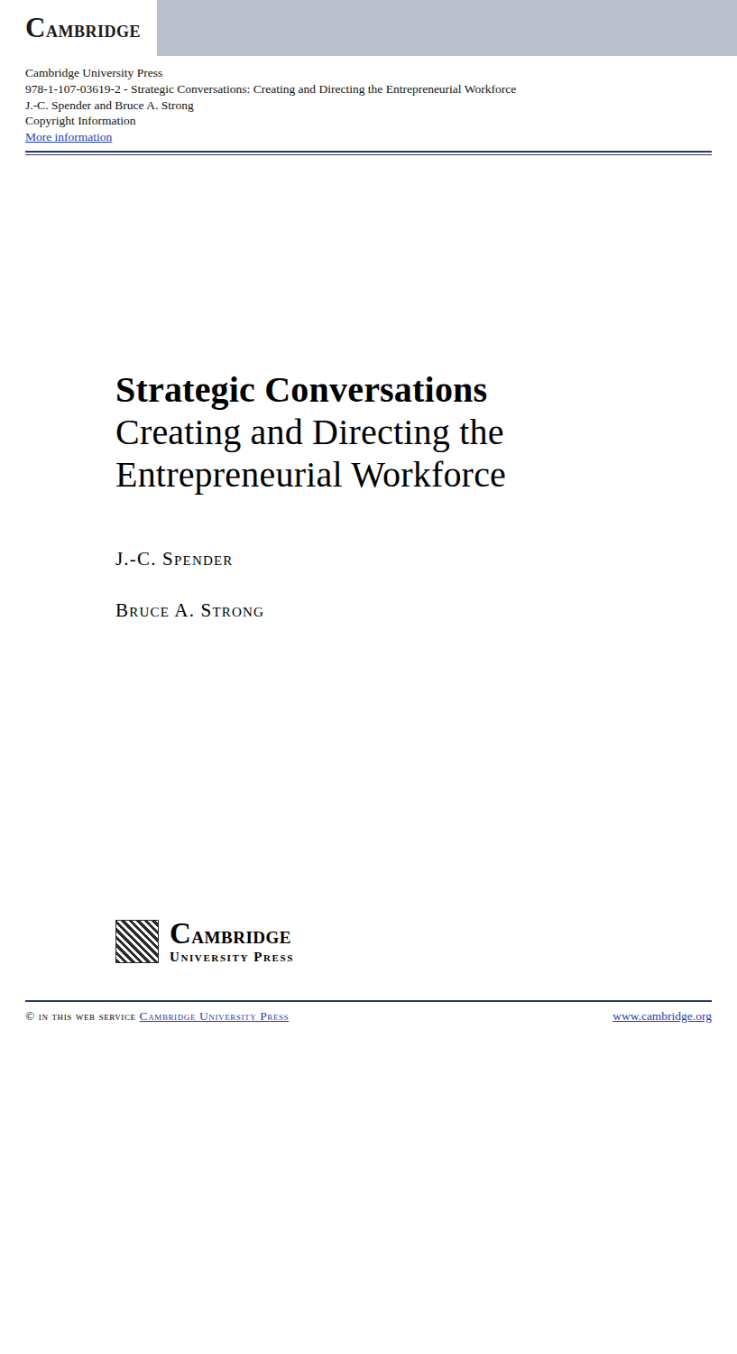Cambridge
Cambridge University Press
978-1-107-03619-2 - Strategic Conversations: Creating and Directing the Entrepreneurial Workforce
J.-C. Spender and Bruce A. Strong
Copyright Information
More information
Strategic Conversations
Creating and Directing the
Entrepreneurial Workforce
J.-C. Spender
Bruce A. Strong
Cambridge
University Press
© in this web service Cambridge University Press
www.cambridge.org